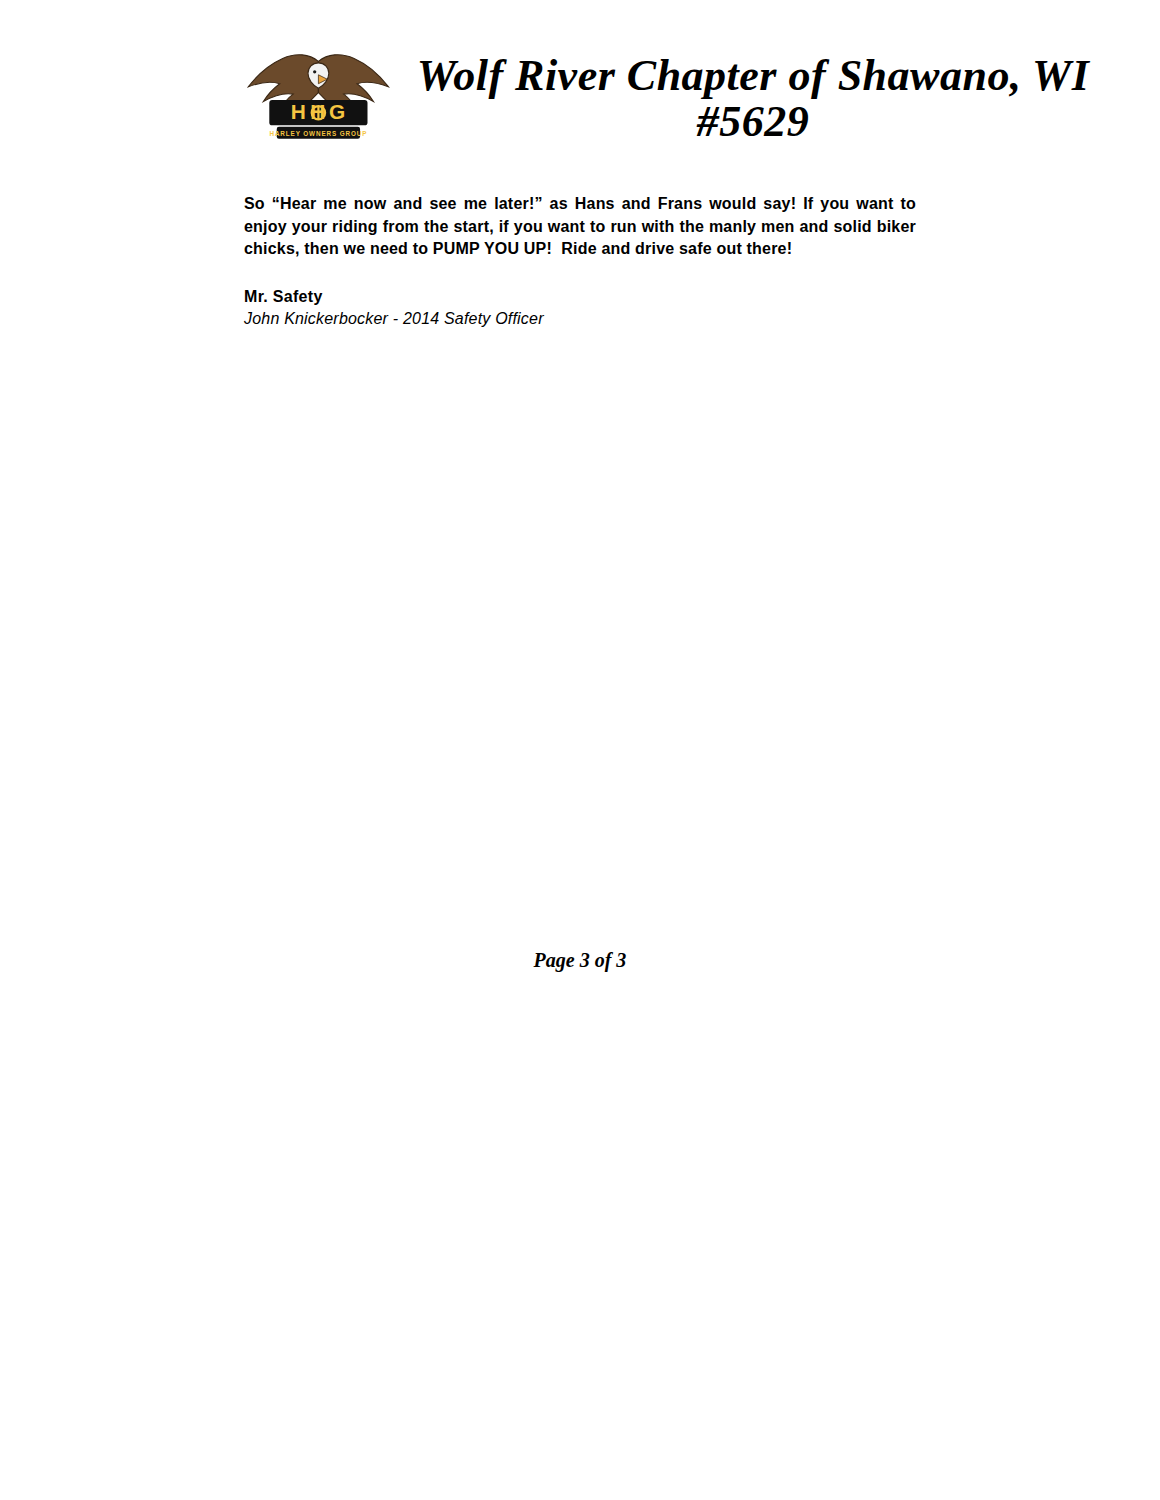H H G HARLEY OWNERS GROUP
Wolf River Chapter of Shawano, WI#5629
So “Hear me now and see me later!” as Hans and Frans would say! If you want to enjoy your riding from the start, if you want to run with the manly men and solid biker chicks, then we need to PUMP YOU UP! Ride and drive safe out there!
Mr. Safety
John Knickerbocker - 2014 Safety Officer
Page 3 of 3